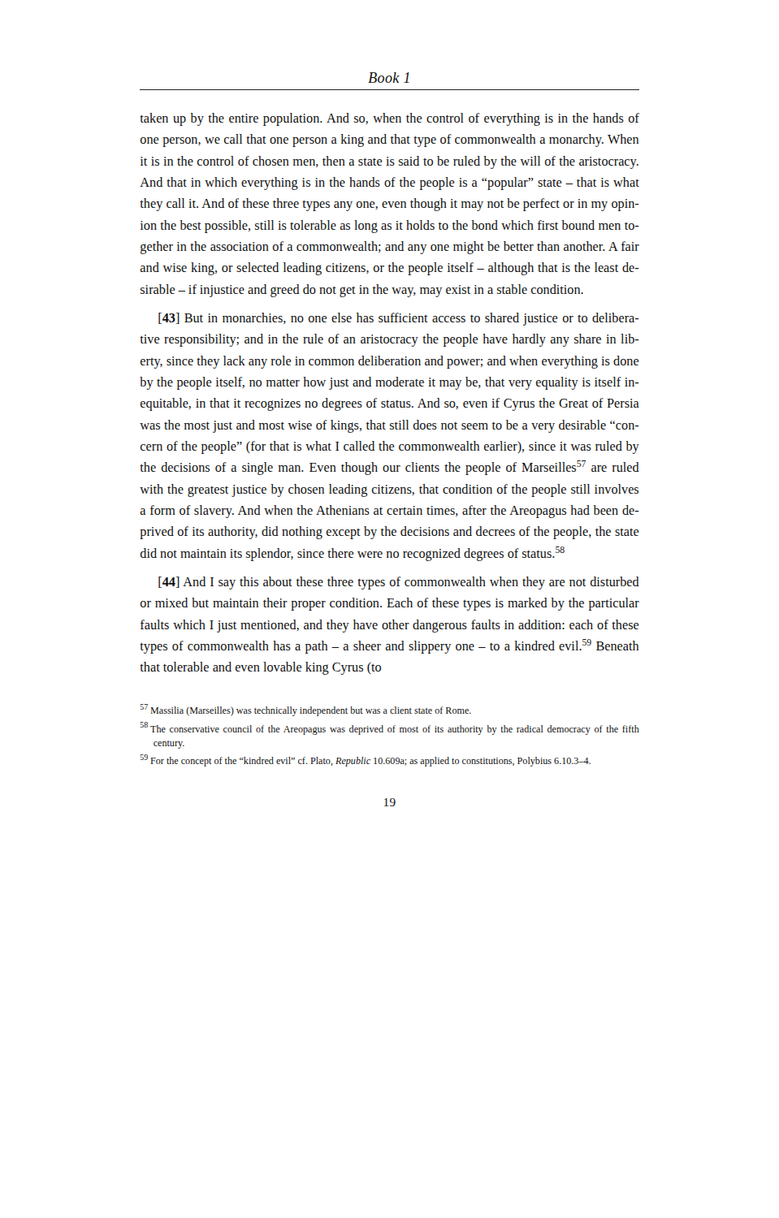Book 1
taken up by the entire population. And so, when the control of everything is in the hands of one person, we call that one person a king and that type of commonwealth a monarchy. When it is in the control of chosen men, then a state is said to be ruled by the will of the aristocracy. And that in which everything is in the hands of the people is a “popular” state – that is what they call it. And of these three types any one, even though it may not be perfect or in my opinion the best possible, still is tolerable as long as it holds to the bond which first bound men together in the association of a commonwealth; and any one might be better than another. A fair and wise king, or selected leading citizens, or the people itself – although that is the least desirable – if injustice and greed do not get in the way, may exist in a stable condition.
[43] But in monarchies, no one else has sufficient access to shared justice or to deliberative responsibility; and in the rule of an aristocracy the people have hardly any share in liberty, since they lack any role in common deliberation and power; and when everything is done by the people itself, no matter how just and moderate it may be, that very equality is itself inequitable, in that it recognizes no degrees of status. And so, even if Cyrus the Great of Persia was the most just and most wise of kings, that still does not seem to be a very desirable “concern of the people” (for that is what I called the commonwealth earlier), since it was ruled by the decisions of a single man. Even though our clients the people of Marseilles57 are ruled with the greatest justice by chosen leading citizens, that condition of the people still involves a form of slavery. And when the Athenians at certain times, after the Areopagus had been deprived of its authority, did nothing except by the decisions and decrees of the people, the state did not maintain its splendor, since there were no recognized degrees of status.58
[44] And I say this about these three types of commonwealth when they are not disturbed or mixed but maintain their proper condition. Each of these types is marked by the particular faults which I just mentioned, and they have other dangerous faults in addition: each of these types of commonwealth has a path – a sheer and slippery one – to a kindred evil.59 Beneath that tolerable and even lovable king Cyrus (to
57Massilia (Marseilles) was technically independent but was a client state of Rome.
58The conservative council of the Areopagus was deprived of most of its authority by the radical democracy of the fifth century.
59For the concept of the “kindred evil” cf. Plato, Republic 10.609a; as applied to constitutions, Polybius 6.10.3–4.
19